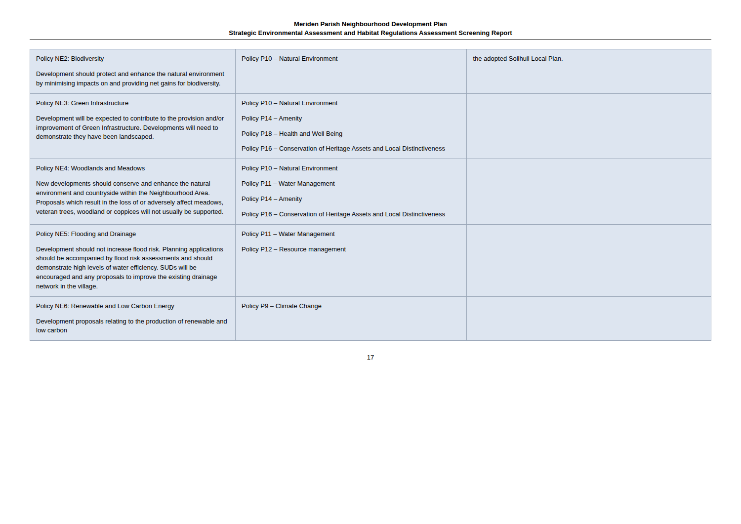Meriden Parish Neighbourhood Development Plan
Strategic Environmental Assessment and Habitat Regulations Assessment Screening Report
| Policy NE2: Biodiversity Development should protect and enhance the natural environment by minimising impacts on and providing net gains for biodiversity. | Policy P10 – Natural Environment | the adopted Solihull Local Plan. |
| Policy NE3: Green Infrastructure Development will be expected to contribute to the provision and/or improvement of Green Infrastructure. Developments will need to demonstrate they have been landscaped. | Policy P10 – Natural Environment Policy P14 – Amenity Policy P18 – Health and Well Being Policy P16 – Conservation of Heritage Assets and Local Distinctiveness | |
| Policy NE4: Woodlands and Meadows New developments should conserve and enhance the natural environment and countryside within the Neighbourhood Area. Proposals which result in the loss of or adversely affect meadows, veteran trees, woodland or coppices will not usually be supported. | Policy P10 – Natural Environment Policy P11 – Water Management Policy P14 – Amenity Policy P16 – Conservation of Heritage Assets and Local Distinctiveness | |
| Policy NE5: Flooding and Drainage Development should not increase flood risk. Planning applications should be accompanied by flood risk assessments and should demonstrate high levels of water efficiency. SUDs will be encouraged and any proposals to improve the existing drainage network in the village. | Policy P11 – Water Management Policy P12 – Resource management | |
| Policy NE6: Renewable and Low Carbon Energy Development proposals relating to the production of renewable and low carbon | Policy P9 – Climate Change | |
17